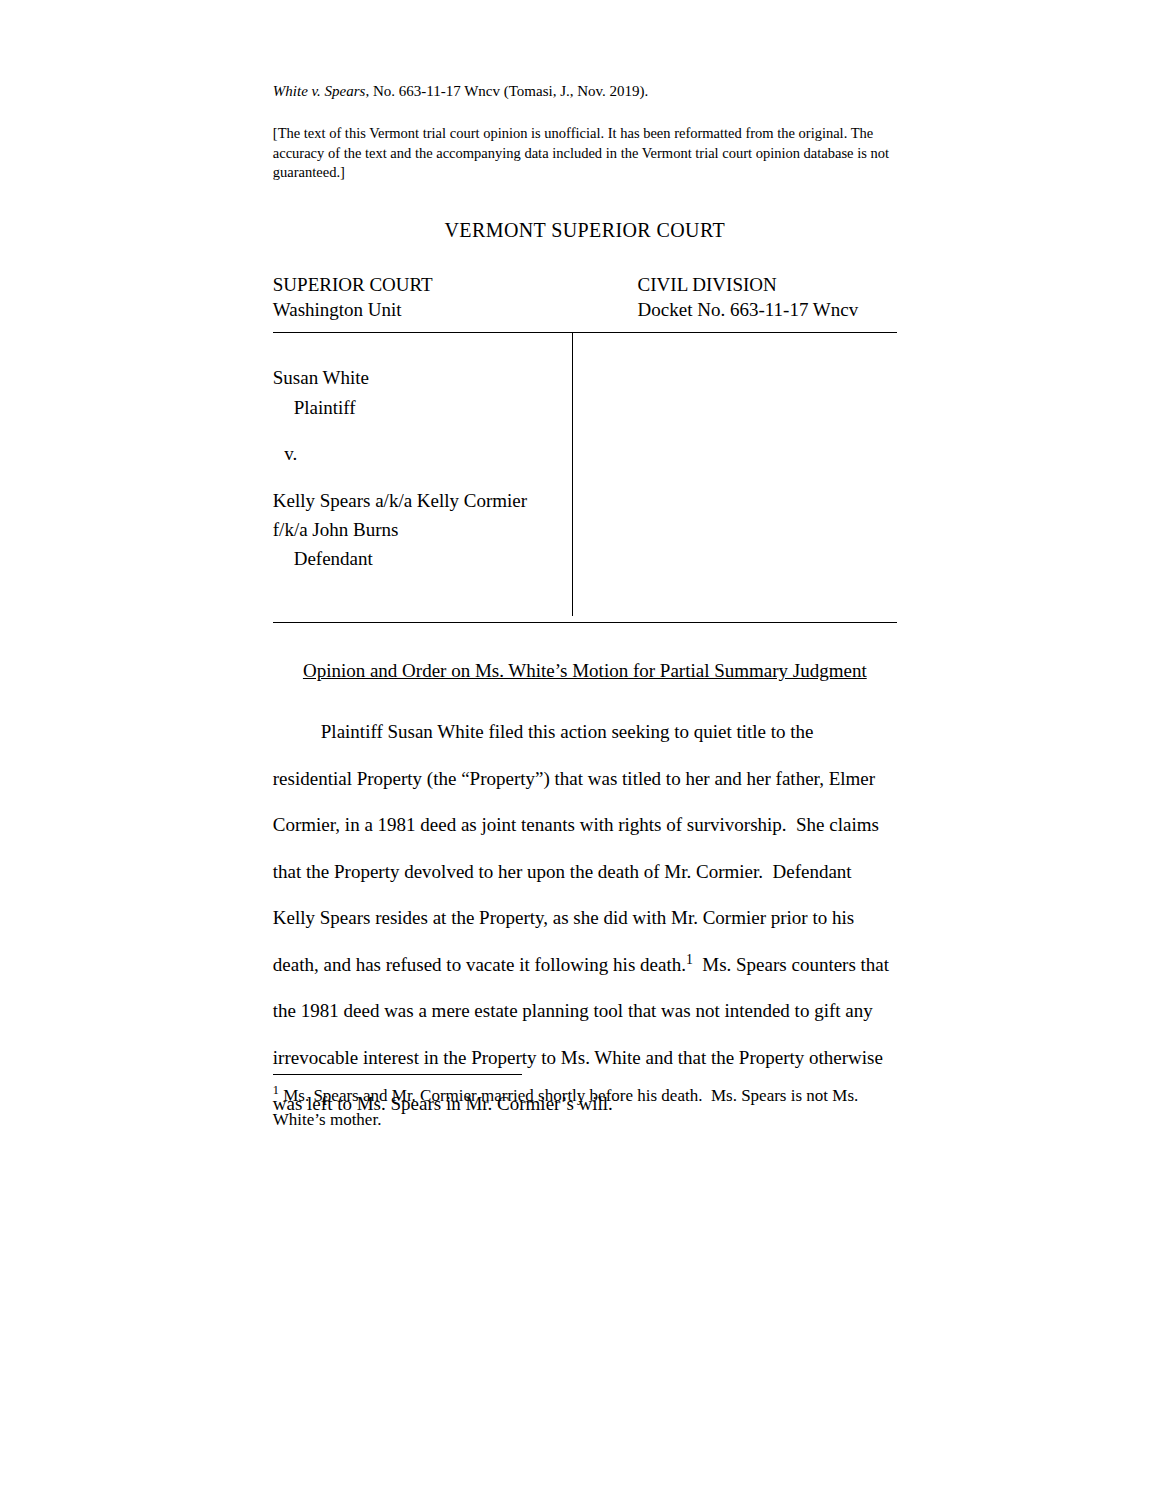White v. Spears, No. 663-11-17 Wncv (Tomasi, J., Nov. 2019).
[The text of this Vermont trial court opinion is unofficial. It has been reformatted from the original. The accuracy of the text and the accompanying data included in the Vermont trial court opinion database is not guaranteed.]
VERMONT SUPERIOR COURT
| SUPERIOR COURT Washington Unit | CIVIL DIVISION Docket No. 663-11-17 Wncv |
| Susan White Plaintiff v. Kelly Spears a/k/a Kelly Cormier f/k/a John Burns Defendant | |
Opinion and Order on Ms. White’s Motion for Partial Summary Judgment
Plaintiff Susan White filed this action seeking to quiet title to the residential Property (the “Property”) that was titled to her and her father, Elmer Cormier, in a 1981 deed as joint tenants with rights of survivorship. She claims that the Property devolved to her upon the death of Mr. Cormier. Defendant Kelly Spears resides at the Property, as she did with Mr. Cormier prior to his death, and has refused to vacate it following his death.1 Ms. Spears counters that the 1981 deed was a mere estate planning tool that was not intended to gift any irrevocable interest in the Property to Ms. White and that the Property otherwise was left to Ms. Spears in Mr. Cormier’s will.
1 Ms. Spears and Mr. Cormier married shortly before his death. Ms. Spears is not Ms. White’s mother.